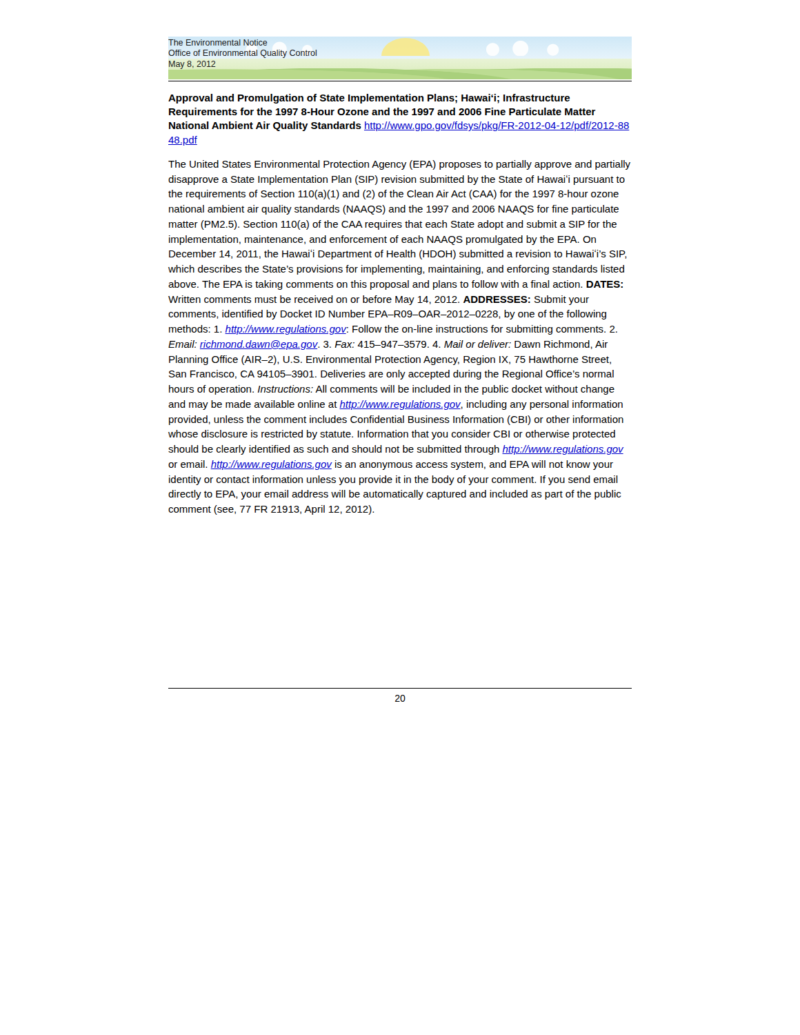The Environmental Notice
Office of Environmental Quality Control
May 8, 2012
Approval and Promulgation of State Implementation Plans; Hawaiʻi; Infrastructure Requirements for the 1997 8-Hour Ozone and the 1997 and 2006 Fine Particulate Matter National Ambient Air Quality Standards http://www.gpo.gov/fdsys/pkg/FR-2012-04-12/pdf/2012-8848.pdf
The United States Environmental Protection Agency (EPA) proposes to partially approve and partially disapprove a State Implementation Plan (SIP) revision submitted by the State of Hawaiʻi pursuant to the requirements of Section 110(a)(1) and (2) of the Clean Air Act (CAA) for the 1997 8-hour ozone national ambient air quality standards (NAAQS) and the 1997 and 2006 NAAQS for fine particulate matter (PM2.5). Section 110(a) of the CAA requires that each State adopt and submit a SIP for the implementation, maintenance, and enforcement of each NAAQS promulgated by the EPA. On December 14, 2011, the Hawaiʻi Department of Health (HDOH) submitted a revision to Hawaiʻi’s SIP, which describes the State’s provisions for implementing, maintaining, and enforcing standards listed above. The EPA is taking comments on this proposal and plans to follow with a final action. DATES: Written comments must be received on or before May 14, 2012. ADDRESSES: Submit your comments, identified by Docket ID Number EPA–R09–OAR–2012–0228, by one of the following methods: 1. http://www.regulations.gov: Follow the on-line instructions for submitting comments. 2. Email: richmond.dawn@epa.gov. 3. Fax: 415–947–3579. 4. Mail or deliver: Dawn Richmond, Air Planning Office (AIR–2), U.S. Environmental Protection Agency, Region IX, 75 Hawthorne Street, San Francisco, CA 94105–3901. Deliveries are only accepted during the Regional Office’s normal hours of operation. Instructions: All comments will be included in the public docket without change and may be made available online at http://www.regulations.gov, including any personal information provided, unless the comment includes Confidential Business Information (CBI) or other information whose disclosure is restricted by statute. Information that you consider CBI or otherwise protected should be clearly identified as such and should not be submitted through http://www.regulations.gov or email. http://www.regulations.gov is an anonymous access system, and EPA will not know your identity or contact information unless you provide it in the body of your comment. If you send email directly to EPA, your email address will be automatically captured and included as part of the public comment (see, 77 FR 21913, April 12, 2012).
20